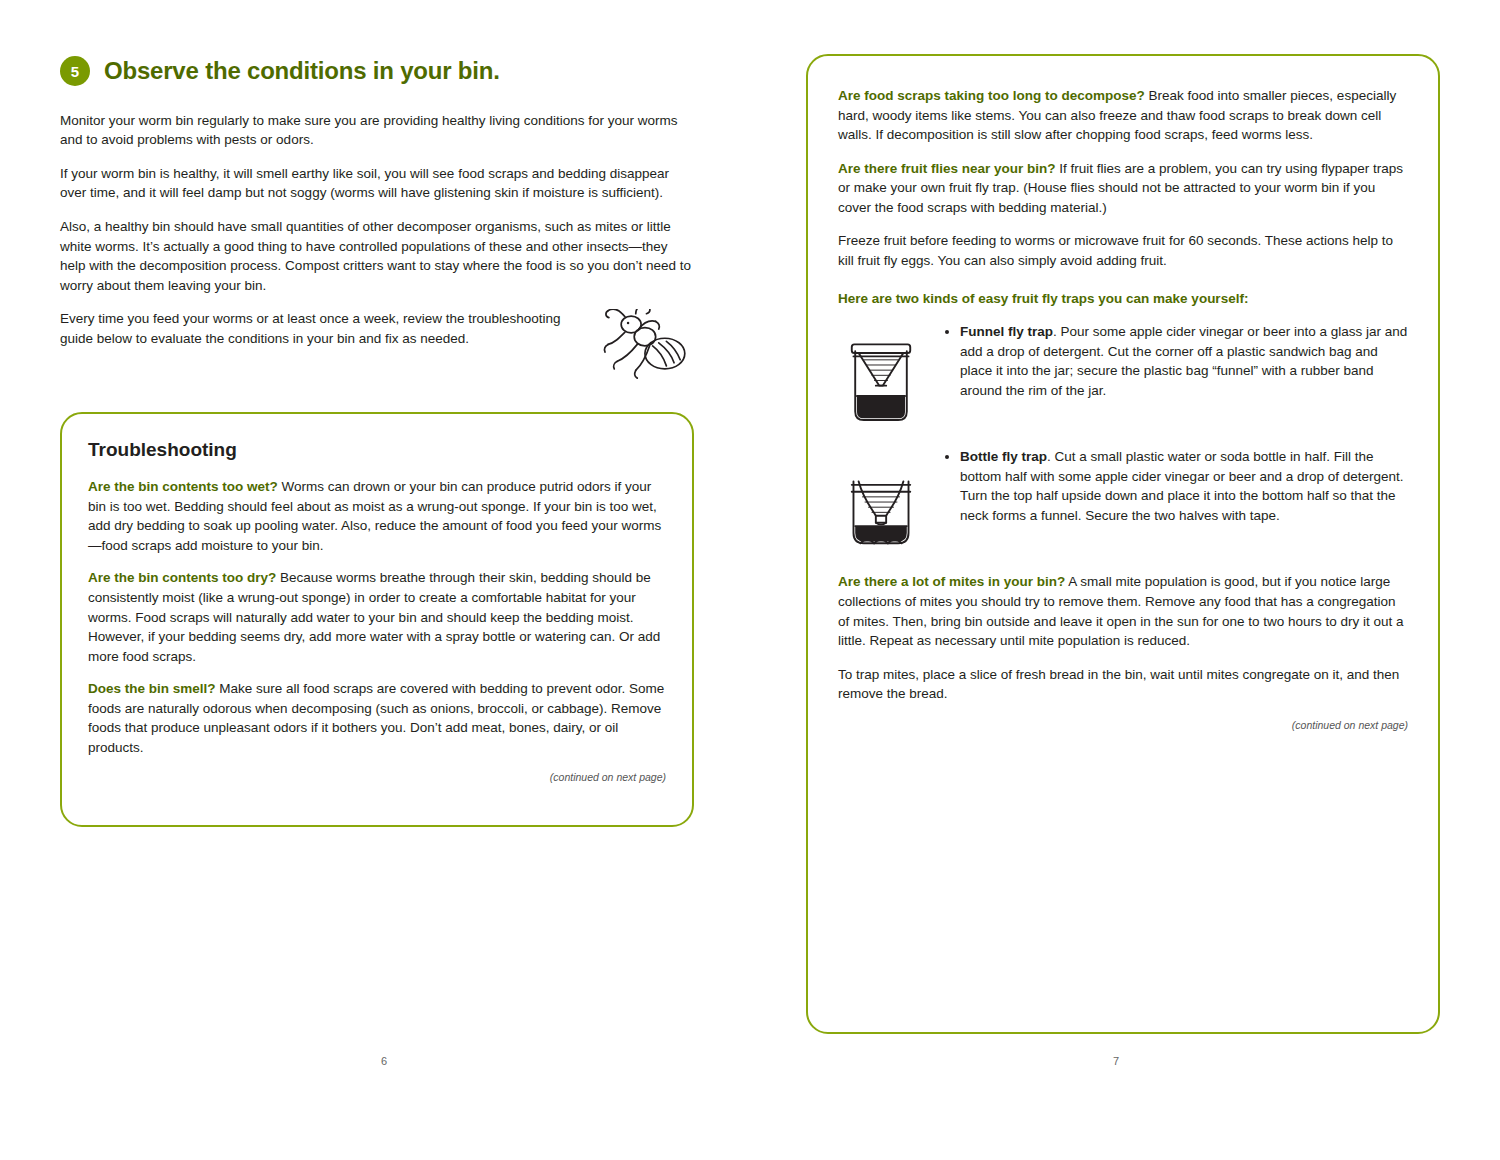5
Observe the conditions in your bin.
Monitor your worm bin regularly to make sure you are providing healthy living conditions for your worms and to avoid problems with pests or odors.
If your worm bin is healthy, it will smell earthy like soil, you will see food scraps and bedding disappear over time, and it will feel damp but not soggy (worms will have glistening skin if moisture is sufficient).
Also, a healthy bin should have small quantities of other decomposer organisms, such as mites or little white worms. It’s actually a good thing to have controlled populations of these and other insects—they help with the decomposition process. Compost critters want to stay where the food is so you don’t need to worry about them leaving your bin.
Every time you feed your worms or at least once a week, review the troubleshooting guide below to evaluate the conditions in your bin and fix as needed.
Troubleshooting
Are the bin contents too wet? Worms can drown or your bin can produce putrid odors if your bin is too wet. Bedding should feel about as moist as a wrung-out sponge. If your bin is too wet, add dry bedding to soak up pooling water. Also, reduce the amount of food you feed your worms—food scraps add moisture to your bin.
Are the bin contents too dry? Because worms breathe through their skin, bedding should be consistently moist (like a wrung-out sponge) in order to create a comfortable habitat for your worms. Food scraps will naturally add water to your bin and should keep the bedding moist. However, if your bedding seems dry, add more water with a spray bottle or watering can. Or add more food scraps.
Does the bin smell? Make sure all food scraps are covered with bedding to prevent odor. Some foods are naturally odorous when decomposing (such as onions, broccoli, or cabbage). Remove foods that produce unpleasant odors if it bothers you. Don’t add meat, bones, dairy, or oil products.
(continued on next page)
6
Are food scraps taking too long to decompose? Break food into smaller pieces, especially hard, woody items like stems. You can also freeze and thaw food scraps to break down cell walls. If decomposition is still slow after chopping food scraps, feed worms less.
Are there fruit flies near your bin? If fruit flies are a problem, you can try using flypaper traps or make your own fruit fly trap. (House flies should not be attracted to your worm bin if you cover the food scraps with bedding material.)
Freeze fruit before feeding to worms or microwave fruit for 60 seconds. These actions help to kill fruit fly eggs. You can also simply avoid adding fruit.
Here are two kinds of easy fruit fly traps you can make yourself:
Funnel fly trap. Pour some apple cider vinegar or beer into a glass jar and add a drop of detergent. Cut the corner off a plastic sandwich bag and place it into the jar; secure the plastic bag “funnel” with a rubber band around the rim of the jar.
Bottle fly trap. Cut a small plastic water or soda bottle in half. Fill the bottom half with some apple cider vinegar or beer and a drop of detergent. Turn the top half upside down and place it into the bottom half so that the neck forms a funnel. Secure the two halves with tape.
Are there a lot of mites in your bin? A small mite population is good, but if you notice large collections of mites you should try to remove them. Remove any food that has a congregation of mites. Then, bring bin outside and leave it open in the sun for one to two hours to dry it out a little. Repeat as necessary until mite population is reduced.
To trap mites, place a slice of fresh bread in the bin, wait until mites congregate on it, and then remove the bread.
(continued on next page)
7